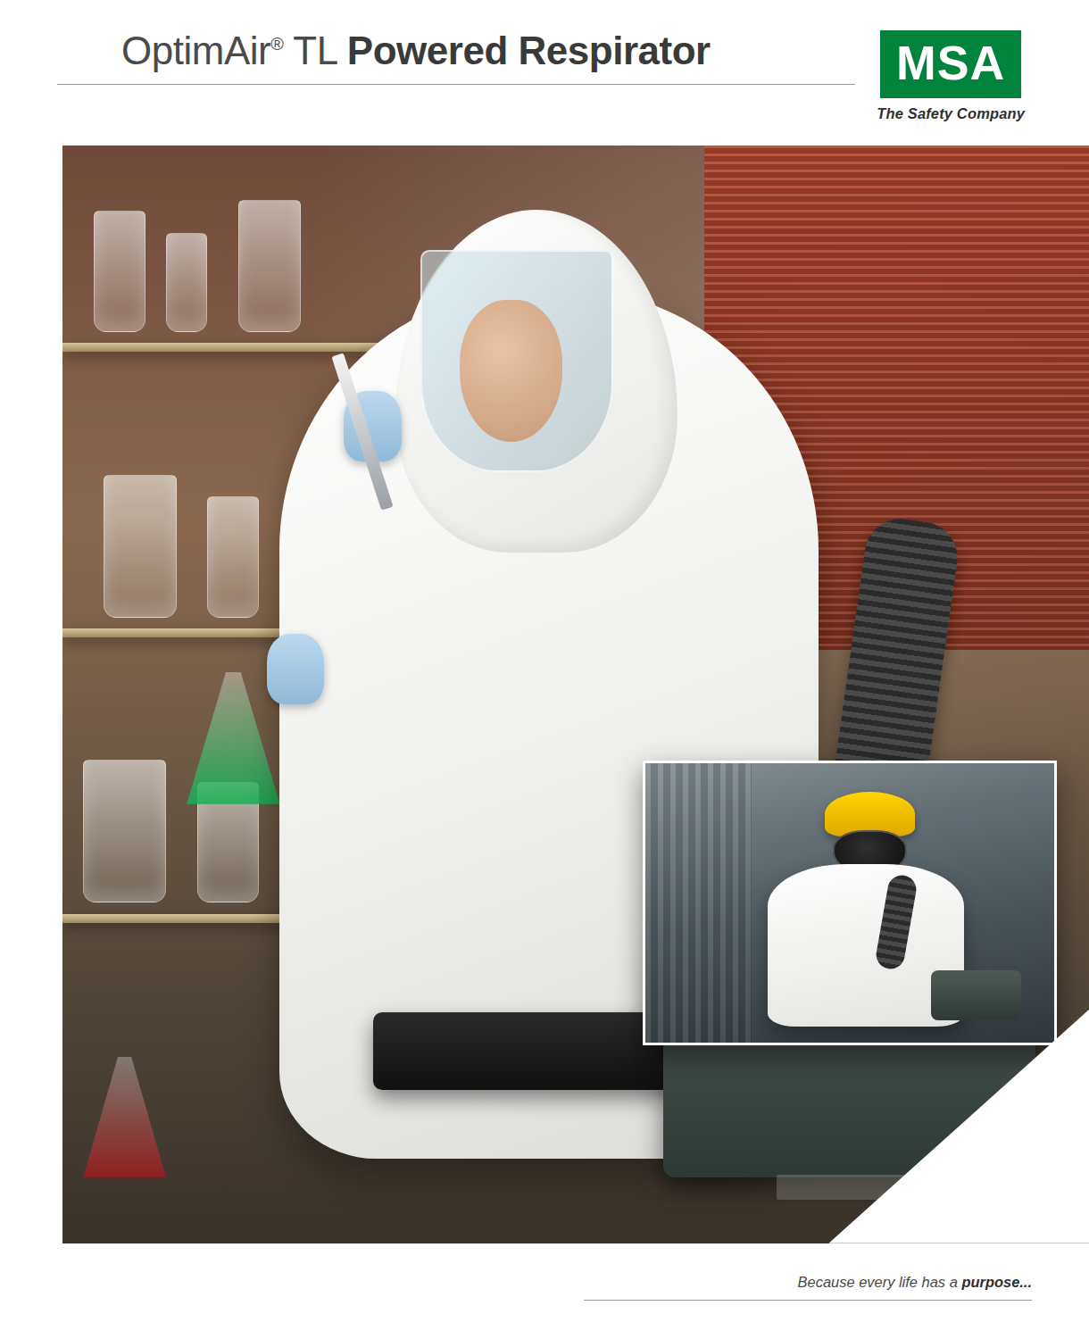OptimAir® TL Powered Respirator
MSA
The Safety Company
Because every life has a purpose...